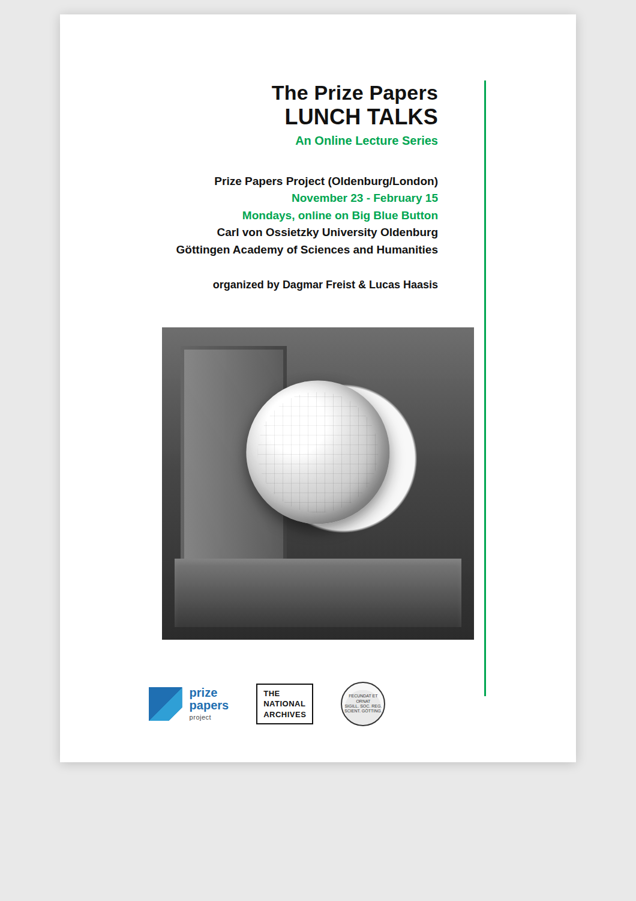The Prize Papers LUNCH TALKS
An Online Lecture Series
Prize Papers Project (Oldenburg/London)
November 23 - February 15
Mondays, online on Big Blue Button
Carl von Ossietzky University Oldenburg
Göttingen Academy of Sciences and Humanities
organized by Dagmar Freist & Lucas Haasis
Globe on a chair before a bookshelf.
prize
papers project
THE NATIONAL ARCHIVES
FECUNDAT ET ORNAT
SIGILL. SOC. REG.
SCIENT. GÖTTING.